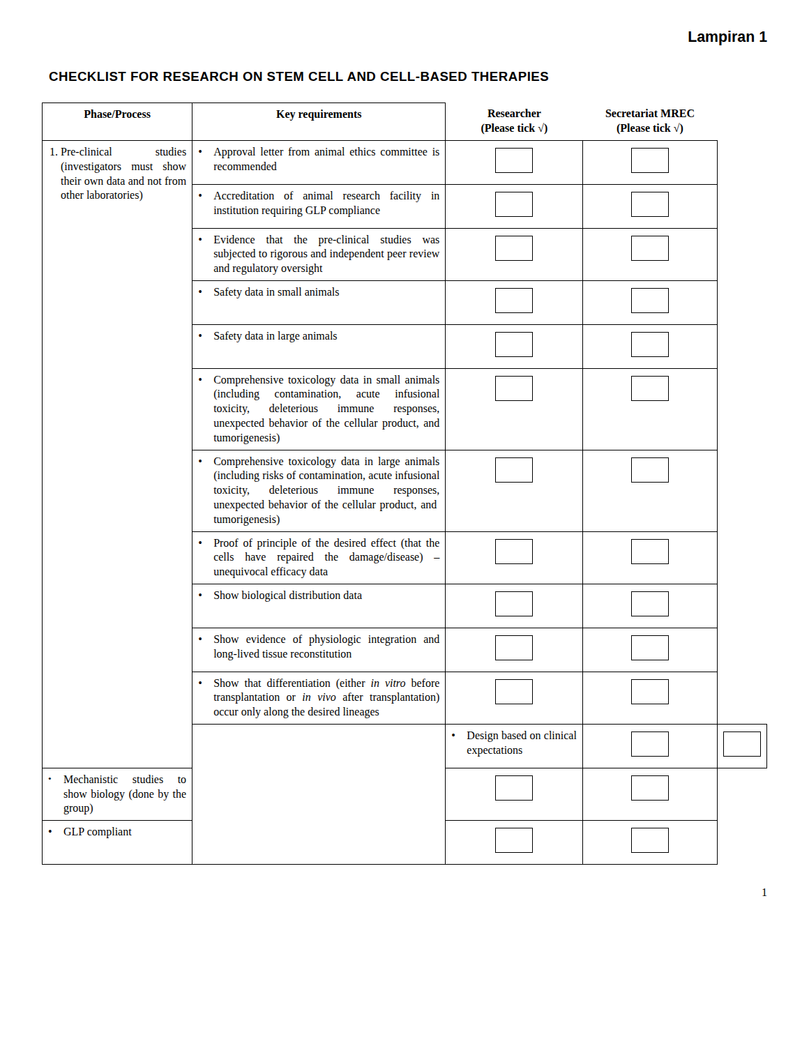Lampiran 1
CHECKLIST FOR RESEARCH ON STEM CELL AND CELL-BASED THERAPIES
| Phase/Process | Key requirements | Researcher (Please tick √) | Secretariat MREC (Please tick √) |
| --- | --- | --- | --- |
| Pre-clinical studies (investigators must show their own data and not from other laboratories) | • Approval letter from animal ethics committee is recommended | | |
| • Accreditation of animal research facility in institution requiring GLP compliance | | |
| • Evidence that the pre-clinical studies was subjected to rigorous and independent peer review and regulatory oversight | | |
| • Safety data in small animals | | |
| • Safety data in large animals | | |
| • Comprehensive toxicology data in small animals (including contamination, acute infusional toxicity, deleterious immune responses, unexpected behavior of the cellular product, and tumorigenesis) | | |
| • Comprehensive toxicology data in large animals (including risks of contamination, acute infusional toxicity, deleterious immune responses, unexpected behavior of the cellular product, and tumorigenesis) | | |
| • Proof of principle of the desired effect (that the cells have repaired the damage/disease) – unequivocal efficacy data | | |
| • Show biological distribution data | | |
| • Show evidence of physiologic integration and long-lived tissue reconstitution | | |
| • Show that differentiation (either in vitro before transplantation or in vivo after transplantation) occur only along the desired lineages | | |
| | • Design based on clinical expectations | | |
| • Mechanistic studies to show biology (done by the group) | | |
| • GLP compliant | | |
1